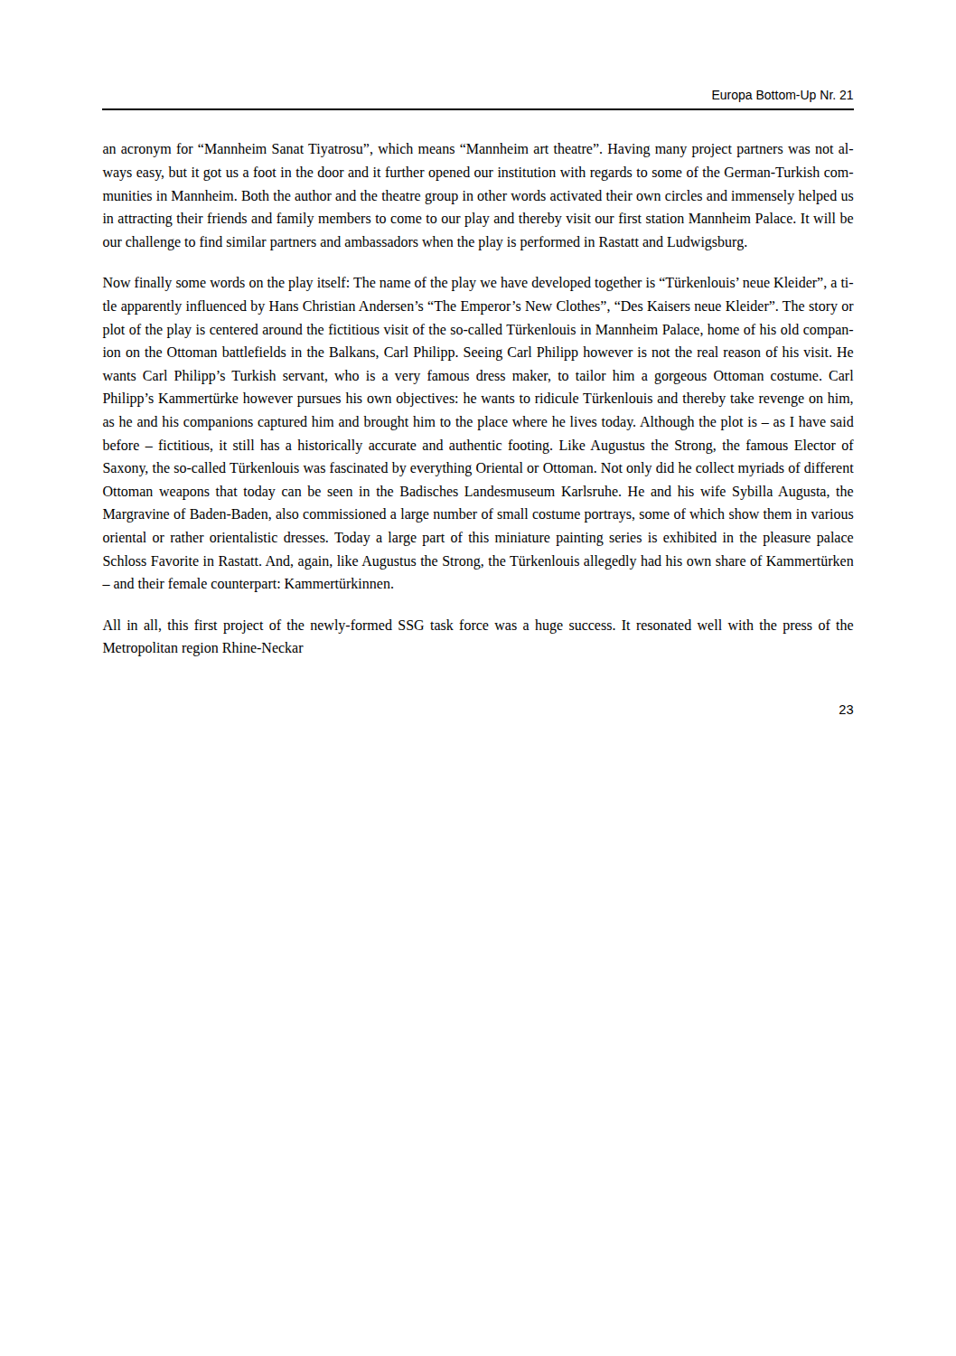Europa Bottom-Up Nr. 21
an acronym for “Mannheim Sanat Tiyatrosu”, which means “Mannheim art theatre”. Having many project partners was not always easy, but it got us a foot in the door and it further opened our institution with regards to some of the German-Turkish communities in Mannheim. Both the author and the theatre group in other words activated their own circles and immensely helped us in attracting their friends and family members to come to our play and thereby visit our first station Mannheim Palace. It will be our challenge to find similar partners and ambassadors when the play is performed in Rastatt and Ludwigsburg.
Now finally some words on the play itself: The name of the play we have developed together is “Türkenlouis’ neue Kleider”, a title apparently influenced by Hans Christian Andersen’s “The Emperor’s New Clothes”, “Des Kaisers neue Kleider”. The story or plot of the play is centered around the fictitious visit of the so-called Türkenlouis in Mannheim Palace, home of his old companion on the Ottoman battlefields in the Balkans, Carl Philipp. Seeing Carl Philipp however is not the real reason of his visit. He wants Carl Philipp’s Turkish servant, who is a very famous dress maker, to tailor him a gorgeous Ottoman costume. Carl Philipp’s Kammertürke however pursues his own objectives: he wants to ridicule Türkenlouis and thereby take revenge on him, as he and his companions captured him and brought him to the place where he lives today. Although the plot is – as I have said before – fictitious, it still has a historically accurate and authentic footing. Like Augustus the Strong, the famous Elector of Saxony, the so-called Türkenlouis was fascinated by everything Oriental or Ottoman. Not only did he collect myriads of different Ottoman weapons that today can be seen in the Badisches Landesmuseum Karlsruhe. He and his wife Sybilla Augusta, the Margravine of Baden-Baden, also commissioned a large number of small costume portrays, some of which show them in various oriental or rather orientalistic dresses. Today a large part of this miniature painting series is exhibited in the pleasure palace Schloss Favorite in Rastatt. And, again, like Augustus the Strong, the Türkenlouis allegedly had his own share of Kammertürken – and their female counterpart: Kammertürkinnen.
All in all, this first project of the newly-formed SSG task force was a huge success. It resonated well with the press of the Metropolitan region Rhine-Neckar
23